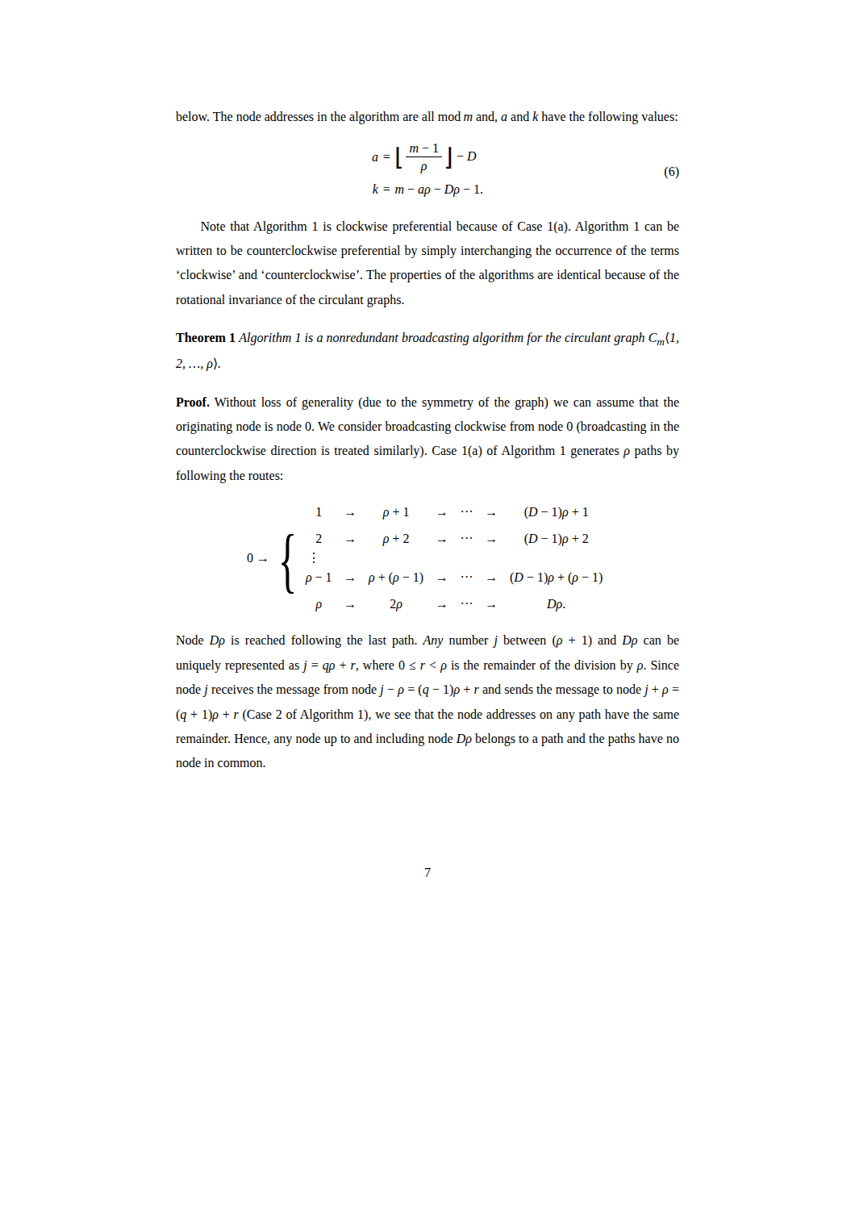below. The node addresses in the algorithm are all mod m and, a and k have the following values:
| a | = | ⌊ m − 1 ρ ⌋ − D |
| k | = | m − aρ − Dρ − 1. |
(6)
Note that Algorithm 1 is clockwise preferential because of Case 1(a). Algorithm 1 can be written to be counterclockwise preferential by simply interchanging the occurrence of the terms ‘clockwise’ and ‘counterclockwise’. The properties of the algorithms are identical because of the rotational invariance of the circulant graphs.
Theorem 1 Algorithm 1 is a nonredundant broadcasting algorithm for the circulant graph Cm⟨1, 2, …, ρ⟩.
Proof. Without loss of generality (due to the symmetry of the graph) we can assume that the originating node is node 0. We consider broadcasting clockwise from node 0 (broadcasting in the counterclockwise direction is treated similarly). Case 1(a) of Algorithm 1 generates ρ paths by following the routes:
0 → {
| 1 | → | ρ + 1 | → | ··· | → | ( D − 1) ρ + 1 |
| 2 | → | ρ + 2 | → | ··· | → | ( D − 1) ρ + 2 |
| ⋮ | | | | | | |
| ρ − 1 | → | ρ + ( ρ − 1) | → | ··· | → | ( D − 1) ρ + ( ρ − 1) |
| ρ | → | 2 ρ | → | ··· | → | Dρ . |
Node Dρ is reached following the last path. Any number j between (ρ + 1) and Dρ can be uniquely represented as j = qρ + r, where 0 ≤ r < ρ is the remainder of the division by ρ. Since node j receives the message from node j − ρ = (q − 1)ρ + r and sends the message to node j + ρ = (q + 1)ρ + r (Case 2 of Algorithm 1), we see that the node addresses on any path have the same remainder. Hence, any node up to and including node Dρ belongs to a path and the paths have no node in common.
7